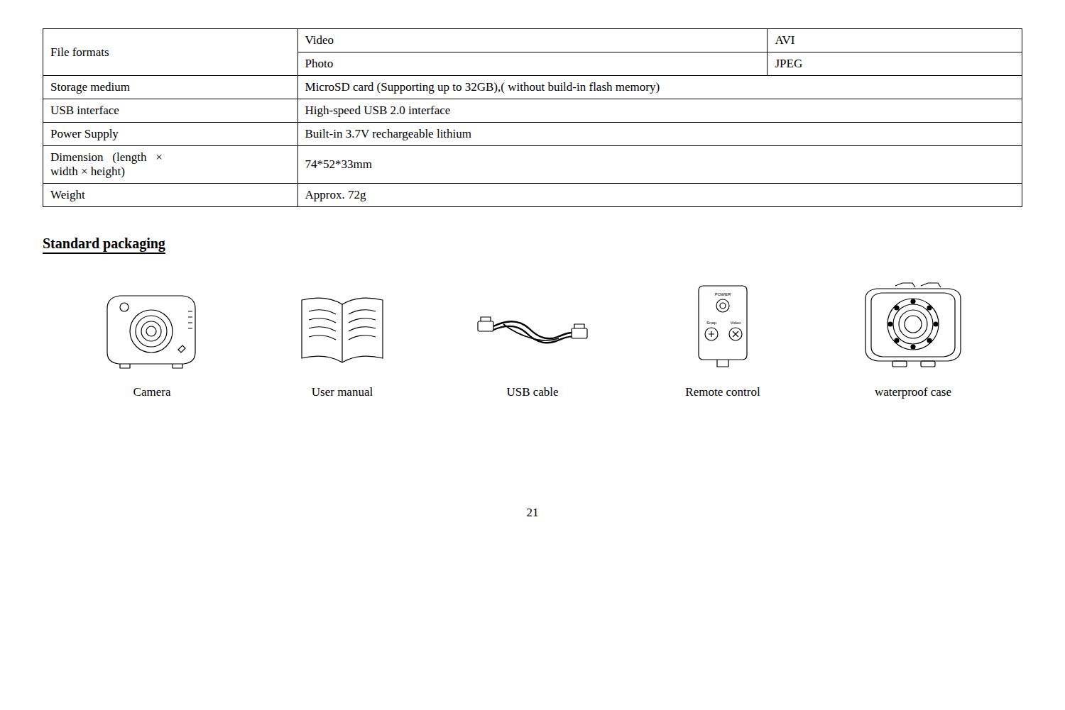| File formats | Video | AVI |
| Photo | JPEG |
| Storage medium | MicroSD card (Supporting up to 32GB),( without build-in flash memory) |
| USB interface | High-speed USB 2.0 interface |
| Power Supply | Built-in 3.7V rechargeable lithium |
| Dimension (length × width × height) | 74*52*33mm |
| Weight | Approx. 72g |
Standard packaging
Camera
User manual
USB cable
POWER Snap Video
Remote control
waterproof case
21